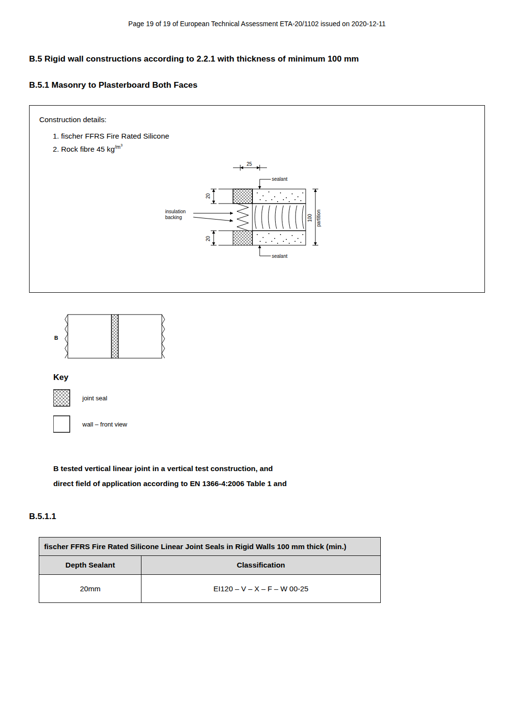Page 19 of 19 of European Technical Assessment ETA-20/1102 issued on 2020-12-11
B.5 Rigid wall constructions according to 2.2.1 with thickness of minimum 100 mm
B.5.1 Masonry to Plasterboard Both Faces
Construction details:
fischer FFRS Fire Rated Silicone
Rock fibre 45 kg/m3
25 sealant 20 20 insulation backing 100 partition sealant
B
Key joint seal wall – front view
B tested vertical linear joint in a vertical test construction, and
direct field of application according to EN 1366-4:2006 Table 1 and
B.5.1.1
| fischer FFRS Fire Rated Silicone Linear Joint Seals in Rigid Walls 100 mm thick (min.) |
| Depth Sealant | Classification |
| 20mm | EI120 – V – X – F – W 00-25 |